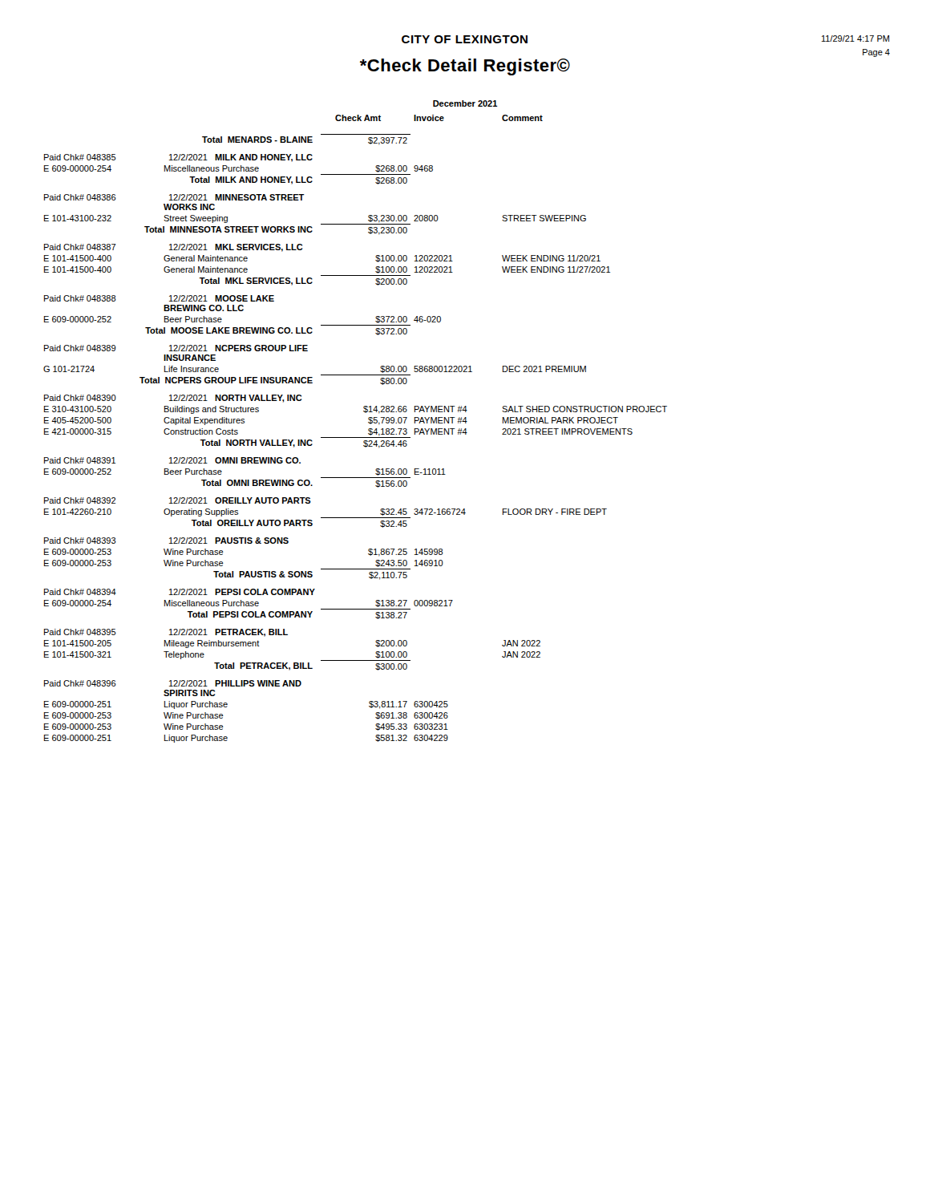11/29/21 4:17 PM
Page 4
CITY OF LEXINGTON
*Check Detail Register©
December 2021
| | | Check Amt | Invoice | Comment |
| --- | --- | --- | --- | --- |
| Total MENARDS - BLAINE | $2,397.72 | | |
| Paid Chk# 048385 | 12/2/2021 MILK AND HONEY, LLC | | | |
| E 609-00000-254 | Miscellaneous Purchase | $268.00 | 9468 | |
| Total MILK AND HONEY, LLC | $268.00 | | |
| Paid Chk# 048386 | 12/2/2021 MINNESOTA STREET WORKS INC | | | |
| E 101-43100-232 | Street Sweeping | $3,230.00 | 20800 | STREET SWEEPING |
| Total MINNESOTA STREET WORKS INC | $3,230.00 | | |
| Paid Chk# 048387 | 12/2/2021 MKL SERVICES, LLC | | | |
| E 101-41500-400 | General Maintenance | $100.00 | 12022021 | WEEK ENDING 11/20/21 |
| E 101-41500-400 | General Maintenance | $100.00 | 12022021 | WEEK ENDING 11/27/2021 |
| Total MKL SERVICES, LLC | $200.00 | | |
| Paid Chk# 048388 | 12/2/2021 MOOSE LAKE BREWING CO. LLC | | | |
| E 609-00000-252 | Beer Purchase | $372.00 | 46-020 | |
| Total MOOSE LAKE BREWING CO. LLC | $372.00 | | |
| Paid Chk# 048389 | 12/2/2021 NCPERS GROUP LIFE INSURANCE | | | |
| G 101-21724 | Life Insurance | $80.00 | 586800122021 | DEC 2021 PREMIUM |
| Total NCPERS GROUP LIFE INSURANCE | $80.00 | | |
| Paid Chk# 048390 | 12/2/2021 NORTH VALLEY, INC | | | |
| E 310-43100-520 | Buildings and Structures | $14,282.66 | PAYMENT #4 | SALT SHED CONSTRUCTION PROJECT |
| E 405-45200-500 | Capital Expenditures | $5,799.07 | PAYMENT #4 | MEMORIAL PARK PROJECT |
| E 421-00000-315 | Construction Costs | $4,182.73 | PAYMENT #4 | 2021 STREET IMPROVEMENTS |
| Total NORTH VALLEY, INC | $24,264.46 | | |
| Paid Chk# 048391 | 12/2/2021 OMNI BREWING CO. | | | |
| E 609-00000-252 | Beer Purchase | $156.00 | E-11011 | |
| Total OMNI BREWING CO. | $156.00 | | |
| Paid Chk# 048392 | 12/2/2021 OREILLY AUTO PARTS | | | |
| E 101-42260-210 | Operating Supplies | $32.45 | 3472-166724 | FLOOR DRY - FIRE DEPT |
| Total OREILLY AUTO PARTS | $32.45 | | |
| Paid Chk# 048393 | 12/2/2021 PAUSTIS & SONS | | | |
| E 609-00000-253 | Wine Purchase | $1,867.25 | 145998 | |
| E 609-00000-253 | Wine Purchase | $243.50 | 146910 | |
| Total PAUSTIS & SONS | $2,110.75 | | |
| Paid Chk# 048394 | 12/2/2021 PEPSI COLA COMPANY | | | |
| E 609-00000-254 | Miscellaneous Purchase | $138.27 | 00098217 | |
| Total PEPSI COLA COMPANY | $138.27 | | |
| Paid Chk# 048395 | 12/2/2021 PETRACEK, BILL | | | |
| E 101-41500-205 | Mileage Reimbursement | $200.00 | | JAN 2022 |
| E 101-41500-321 | Telephone | $100.00 | | JAN 2022 |
| Total PETRACEK, BILL | $300.00 | | |
| Paid Chk# 048396 | 12/2/2021 PHILLIPS WINE AND SPIRITS INC | | | |
| E 609-00000-251 | Liquor Purchase | $3,811.17 | 6300425 | |
| E 609-00000-253 | Wine Purchase | $691.38 | 6300426 | |
| E 609-00000-253 | Wine Purchase | $495.33 | 6303231 | |
| E 609-00000-251 | Liquor Purchase | $581.32 | 6304229 | |